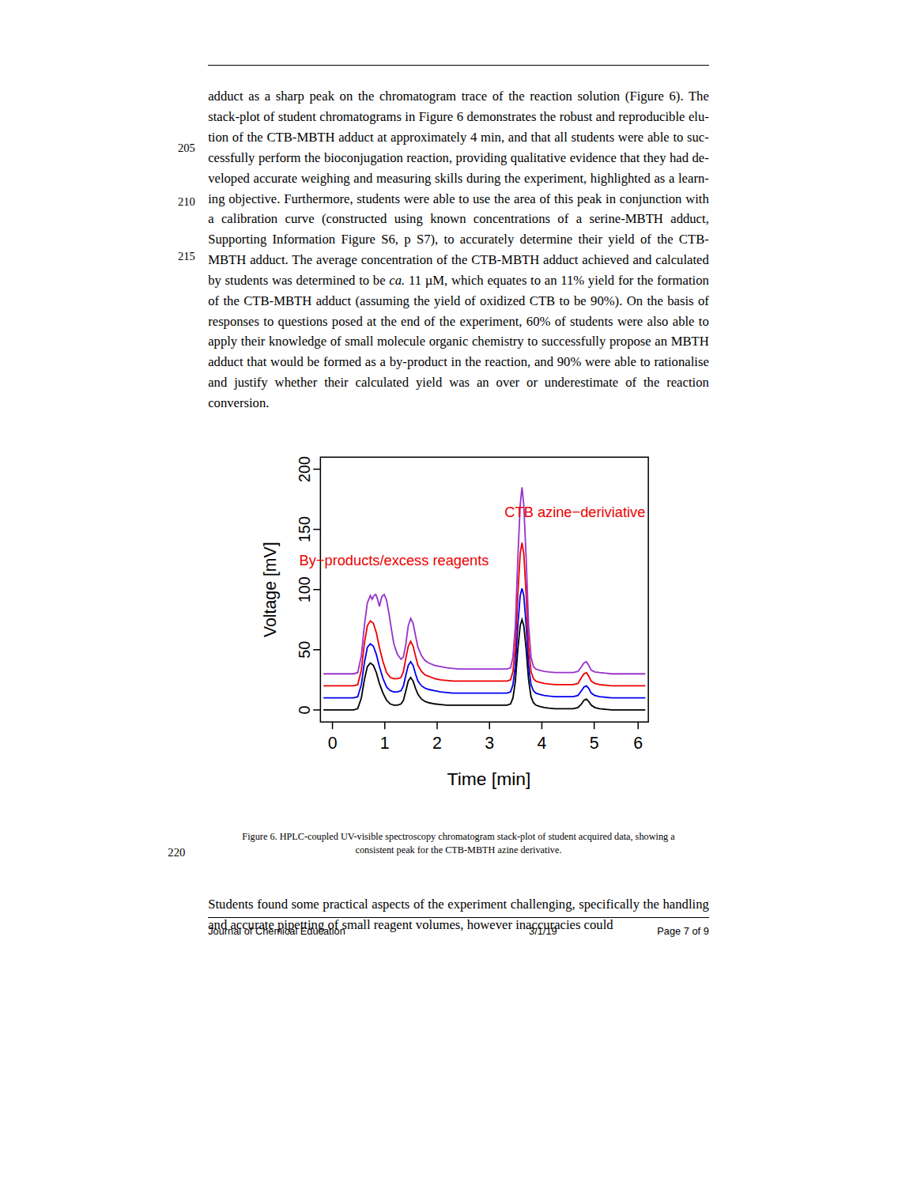205 210 215
adduct as a sharp peak on the chromatogram trace of the reaction solution (Figure 6). The stack-plot of student chromatograms in Figure 6 demonstrates the robust and reproducible elution of the CTB-MBTH adduct at approximately 4 min, and that all students were able to successfully perform the bioconjugation reaction, providing qualitative evidence that they had developed accurate weighing and measuring skills during the experiment, highlighted as a learning objective. Furthermore, students were able to use the area of this peak in conjunction with a calibration curve (constructed using known concentrations of a serine-MBTH adduct, Supporting Information Figure S6, p S7), to accurately determine their yield of the CTB-MBTH adduct. The average concentration of the CTB-MBTH adduct achieved and calculated by students was determined to be ca. 11 µM, which equates to an 11% yield for the formation of the CTB-MBTH adduct (assuming the yield of oxidized CTB to be 90%). On the basis of responses to questions posed at the end of the experiment, 60% of students were also able to apply their knowledge of small molecule organic chemistry to successfully propose an MBTH adduct that would be formed as a by-product in the reaction, and 90% were able to rationalise and justify whether their calculated yield was an over or underestimate of the reaction conversion.
0 50 100 150 200 Voltage [mV] 0 1 2 3 4 5 6 Time [min] CTB azine−deriviative By−products/excess reagents
220 Figure 6. HPLC-coupled UV-visible spectroscopy chromatogram stack-plot of student acquired data, showing a consistent peak for the CTB-MBTH azine derivative.
Students found some practical aspects of the experiment challenging, specifically the handling and accurate pipetting of small reagent volumes, however inaccuracies could
Journal of Chemical Education 3/1/19 Page 7 of 9